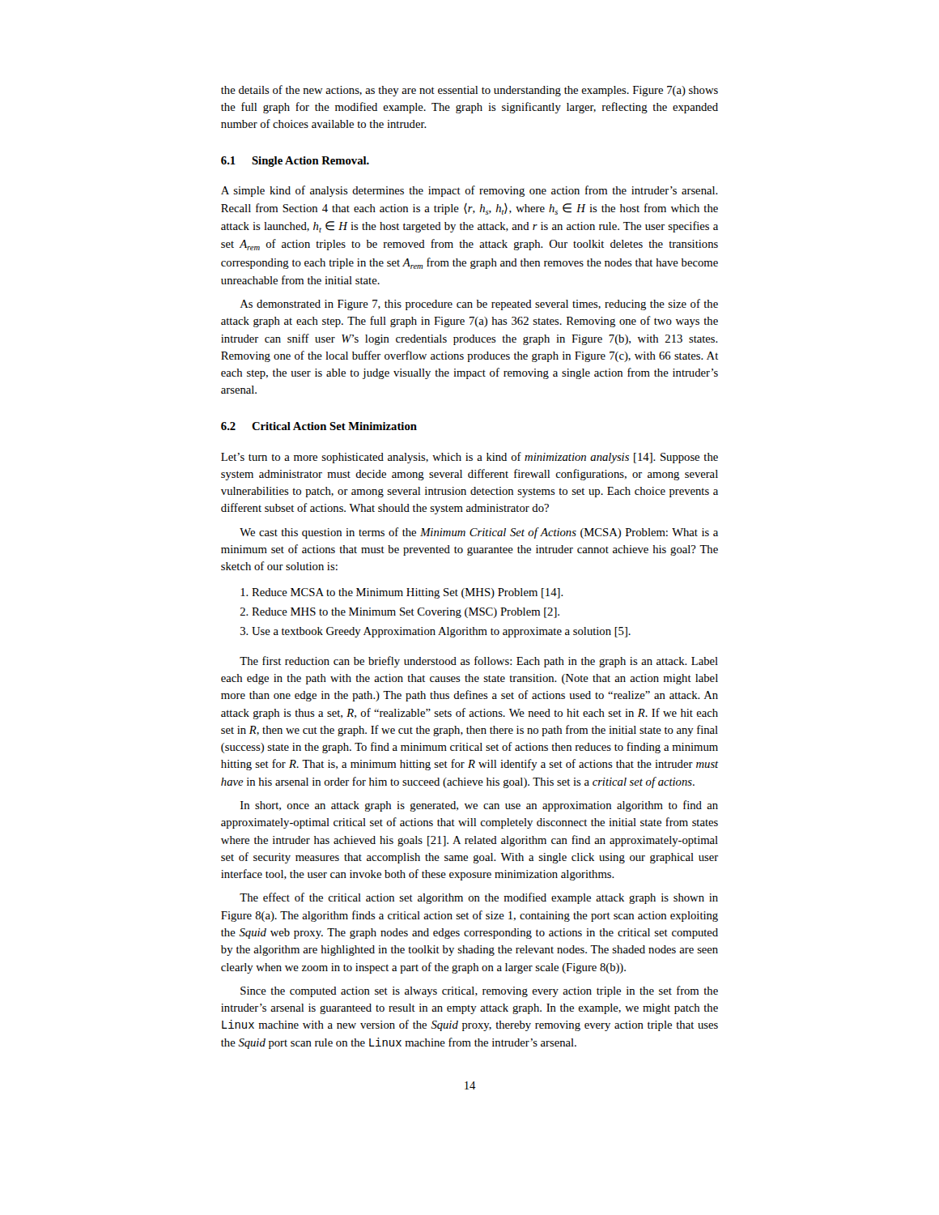the details of the new actions, as they are not essential to understanding the examples. Figure 7(a) shows the full graph for the modified example. The graph is significantly larger, reflecting the expanded number of choices available to the intruder.
6.1 Single Action Removal.
A simple kind of analysis determines the impact of removing one action from the intruder’s arsenal. Recall from Section 4 that each action is a triple ⟨r, hs, ht⟩, where hs ∈ H is the host from which the attack is launched, ht ∈ H is the host targeted by the attack, and r is an action rule. The user specifies a set Arem of action triples to be removed from the attack graph. Our toolkit deletes the transitions corresponding to each triple in the set Arem from the graph and then removes the nodes that have become unreachable from the initial state.
As demonstrated in Figure 7, this procedure can be repeated several times, reducing the size of the attack graph at each step. The full graph in Figure 7(a) has 362 states. Removing one of two ways the intruder can sniff user W’s login credentials produces the graph in Figure 7(b), with 213 states. Removing one of the local buffer overflow actions produces the graph in Figure 7(c), with 66 states. At each step, the user is able to judge visually the impact of removing a single action from the intruder’s arsenal.
6.2 Critical Action Set Minimization
Let’s turn to a more sophisticated analysis, which is a kind of minimization analysis [14]. Suppose the system administrator must decide among several different firewall configurations, or among several vulnerabilities to patch, or among several intrusion detection systems to set up. Each choice prevents a different subset of actions. What should the system administrator do?
We cast this question in terms of the Minimum Critical Set of Actions (MCSA) Problem: What is a minimum set of actions that must be prevented to guarantee the intruder cannot achieve his goal? The sketch of our solution is:
Reduce MCSA to the Minimum Hitting Set (MHS) Problem [14].
Reduce MHS to the Minimum Set Covering (MSC) Problem [2].
Use a textbook Greedy Approximation Algorithm to approximate a solution [5].
The first reduction can be briefly understood as follows: Each path in the graph is an attack. Label each edge in the path with the action that causes the state transition. (Note that an action might label more than one edge in the path.) The path thus defines a set of actions used to “realize” an attack. An attack graph is thus a set, R, of “realizable” sets of actions. We need to hit each set in R. If we hit each set in R, then we cut the graph. If we cut the graph, then there is no path from the initial state to any final (success) state in the graph. To find a minimum critical set of actions then reduces to finding a minimum hitting set for R. That is, a minimum hitting set for R will identify a set of actions that the intruder must have in his arsenal in order for him to succeed (achieve his goal). This set is a critical set of actions.
In short, once an attack graph is generated, we can use an approximation algorithm to find an approximately-optimal critical set of actions that will completely disconnect the initial state from states where the intruder has achieved his goals [21]. A related algorithm can find an approximately-optimal set of security measures that accomplish the same goal. With a single click using our graphical user interface tool, the user can invoke both of these exposure minimization algorithms.
The effect of the critical action set algorithm on the modified example attack graph is shown in Figure 8(a). The algorithm finds a critical action set of size 1, containing the port scan action exploiting the Squid web proxy. The graph nodes and edges corresponding to actions in the critical set computed by the algorithm are highlighted in the toolkit by shading the relevant nodes. The shaded nodes are seen clearly when we zoom in to inspect a part of the graph on a larger scale (Figure 8(b)).
Since the computed action set is always critical, removing every action triple in the set from the intruder’s arsenal is guaranteed to result in an empty attack graph. In the example, we might patch the Linux machine with a new version of the Squid proxy, thereby removing every action triple that uses the Squid port scan rule on the Linux machine from the intruder’s arsenal.
14